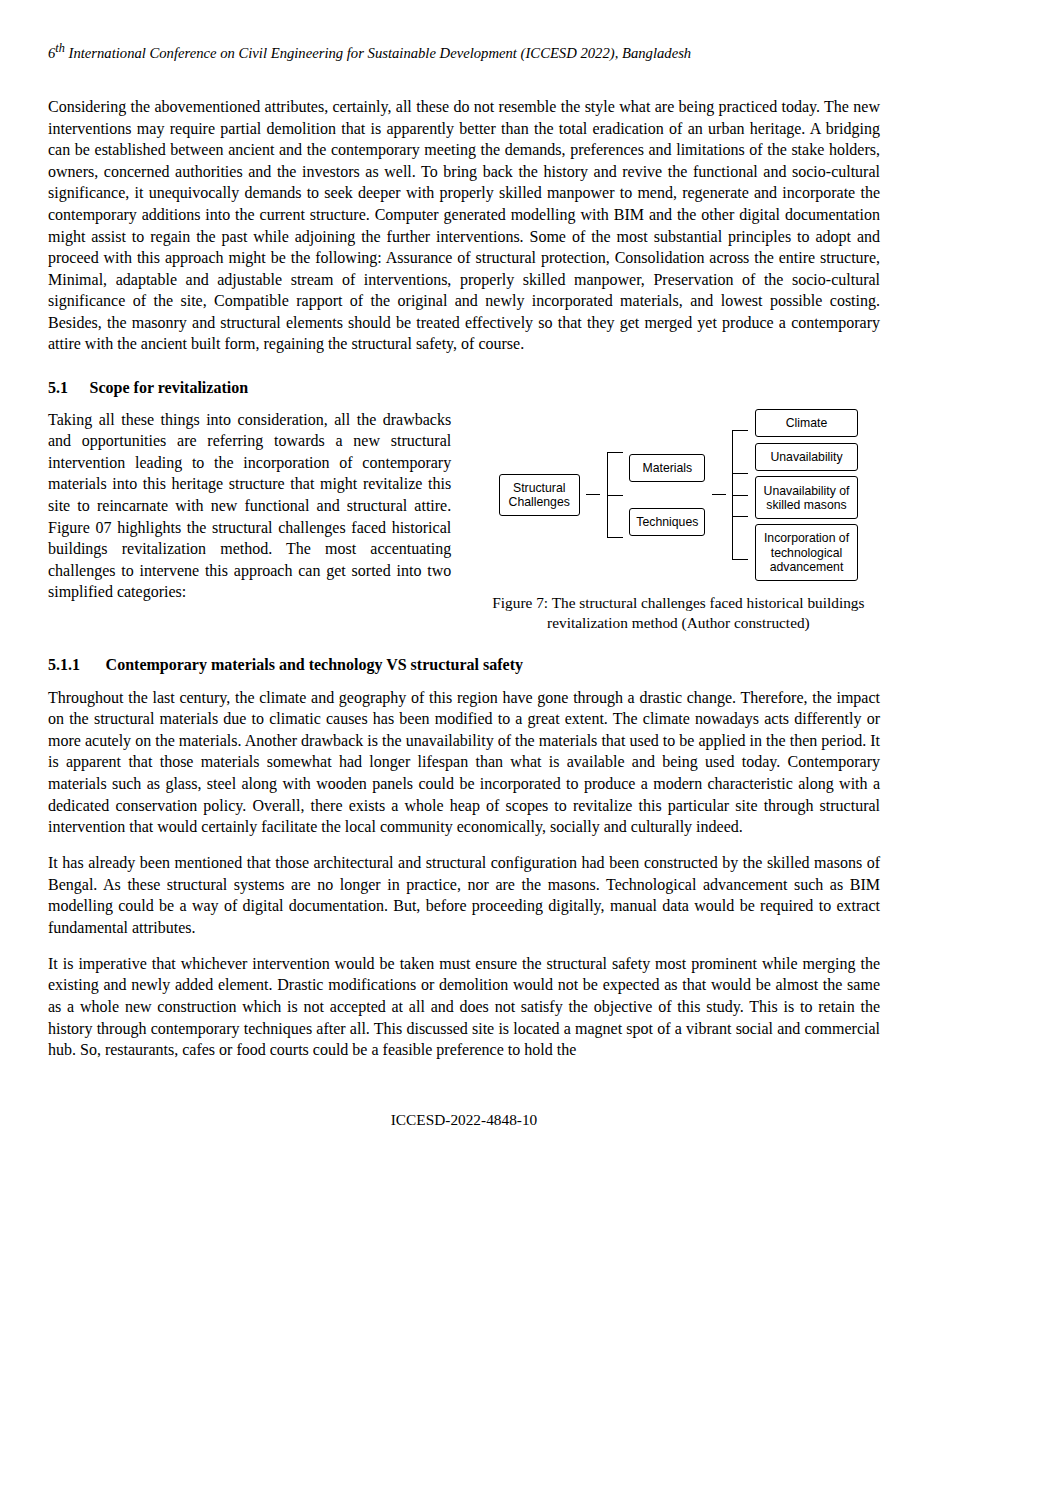6th International Conference on Civil Engineering for Sustainable Development (ICCESD 2022), Bangladesh
Considering the abovementioned attributes, certainly, all these do not resemble the style what are being practiced today. The new interventions may require partial demolition that is apparently better than the total eradication of an urban heritage. A bridging can be established between ancient and the contemporary meeting the demands, preferences and limitations of the stake holders, owners, concerned authorities and the investors as well. To bring back the history and revive the functional and socio-cultural significance, it unequivocally demands to seek deeper with properly skilled manpower to mend, regenerate and incorporate the contemporary additions into the current structure. Computer generated modelling with BIM and the other digital documentation might assist to regain the past while adjoining the further interventions. Some of the most substantial principles to adopt and proceed with this approach might be the following: Assurance of structural protection, Consolidation across the entire structure, Minimal, adaptable and adjustable stream of interventions, properly skilled manpower, Preservation of the socio-cultural significance of the site, Compatible rapport of the original and newly incorporated materials, and lowest possible costing. Besides, the masonry and structural elements should be treated effectively so that they get merged yet produce a contemporary attire with the ancient built form, regaining the structural safety, of course.
5.1 Scope for revitalization
Taking all these things into consideration, all the drawbacks and opportunities are referring towards a new structural intervention leading to the incorporation of contemporary materials into this heritage structure that might revitalize this site to reincarnate with new functional and structural attire. Figure 07 highlights the structural challenges faced historical buildings revitalization method. The most accentuating challenges to intervene this approach can get sorted into two simplified categories:
Structural
Challenges
Materials
Techniques
Climate
Unavailability
Unavailability of skilled masons
Incorporation of technological advancement
Figure 7: The structural challenges faced historical buildings revitalization method (Author constructed)
5.1.1 Contemporary materials and technology VS structural safety
Throughout the last century, the climate and geography of this region have gone through a drastic change. Therefore, the impact on the structural materials due to climatic causes has been modified to a great extent. The climate nowadays acts differently or more acutely on the materials. Another drawback is the unavailability of the materials that used to be applied in the then period. It is apparent that those materials somewhat had longer lifespan than what is available and being used today. Contemporary materials such as glass, steel along with wooden panels could be incorporated to produce a modern characteristic along with a dedicated conservation policy. Overall, there exists a whole heap of scopes to revitalize this particular site through structural intervention that would certainly facilitate the local community economically, socially and culturally indeed.
It has already been mentioned that those architectural and structural configuration had been constructed by the skilled masons of Bengal. As these structural systems are no longer in practice, nor are the masons. Technological advancement such as BIM modelling could be a way of digital documentation. But, before proceeding digitally, manual data would be required to extract fundamental attributes.
It is imperative that whichever intervention would be taken must ensure the structural safety most prominent while merging the existing and newly added element. Drastic modifications or demolition would not be expected as that would be almost the same as a whole new construction which is not accepted at all and does not satisfy the objective of this study. This is to retain the history through contemporary techniques after all. This discussed site is located a magnet spot of a vibrant social and commercial hub. So, restaurants, cafes or food courts could be a feasible preference to hold the
ICCESD-2022-4848-10